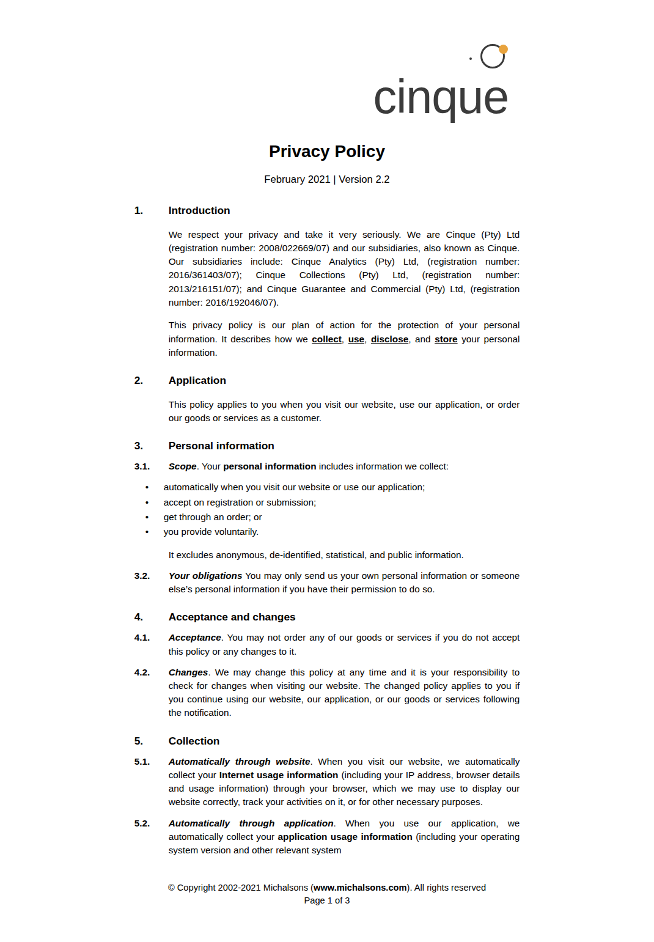cinque
Privacy Policy
February 2021 | Version 2.2
1. Introduction
We respect your privacy and take it very seriously. We are Cinque (Pty) Ltd (registration number: 2008/022669/07) and our subsidiaries, also known as Cinque. Our subsidiaries include: Cinque Analytics (Pty) Ltd, (registration number: 2016/361403/07); Cinque Collections (Pty) Ltd, (registration number: 2013/216151/07); and Cinque Guarantee and Commercial (Pty) Ltd, (registration number: 2016/192046/07).
This privacy policy is our plan of action for the protection of your personal information. It describes how we collect, use, disclose, and store your personal information.
2. Application
This policy applies to you when you visit our website, use our application, or order our goods or services as a customer.
3. Personal information
3.1.
Scope. Your personal information includes information we collect:
automatically when you visit our website or use our application;
accept on registration or submission;
get through an order; or
you provide voluntarily.
It excludes anonymous, de-identified, statistical, and public information.
3.2.
Your obligations You may only send us your own personal information or someone else’s personal information if you have their permission to do so.
4. Acceptance and changes
4.1.
Acceptance. You may not order any of our goods or services if you do not accept this policy or any changes to it.
4.2.
Changes. We may change this policy at any time and it is your responsibility to check for changes when visiting our website. The changed policy applies to you if you continue using our website, our application, or our goods or services following the notification.
5. Collection
5.1.
Automatically through website. When you visit our website, we automatically collect your Internet usage information (including your IP address, browser details and usage information) through your browser, which we may use to display our website correctly, track your activities on it, or for other necessary purposes.
5.2.
Automatically through application. When you use our application, we automatically collect your application usage information (including your operating system version and other relevant system
© Copyright 2002-2021 Michalsons (www.michalsons.com). All rights reserved
Page 1 of 3